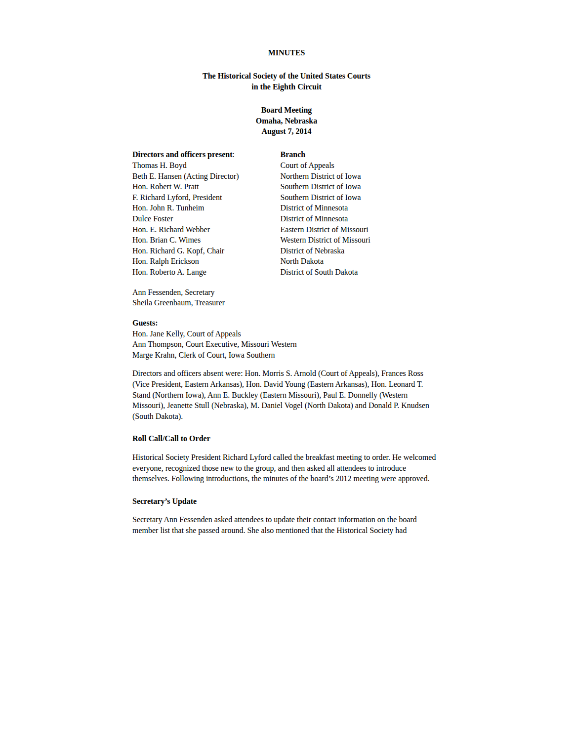MINUTES
The Historical Society of the United States Courts
in the Eighth Circuit
Board Meeting
Omaha, Nebraska
August 7, 2014
| Directors and officers present : | Branch |
| Thomas H. Boyd | Court of Appeals |
| Beth E. Hansen (Acting Director) | Northern District of Iowa |
| Hon. Robert W. Pratt | Southern District of Iowa |
| F. Richard Lyford, President | Southern District of Iowa |
| Hon. John R. Tunheim | District of Minnesota |
| Dulce Foster | District of Minnesota |
| Hon. E. Richard Webber | Eastern District of Missouri |
| Hon. Brian C. Wimes | Western District of Missouri |
| Hon. Richard G. Kopf, Chair | District of Nebraska |
| Hon. Ralph Erickson | North Dakota |
| Hon. Roberto A. Lange | District of South Dakota |
Ann Fessenden, Secretary
Sheila Greenbaum, Treasurer
Guests:
Hon. Jane Kelly, Court of Appeals
Ann Thompson, Court Executive, Missouri Western
Marge Krahn, Clerk of Court, Iowa Southern
Directors and officers absent were: Hon. Morris S. Arnold (Court of Appeals), Frances Ross (Vice President, Eastern Arkansas), Hon. David Young (Eastern Arkansas), Hon. Leonard T. Stand (Northern Iowa), Ann E. Buckley (Eastern Missouri), Paul E. Donnelly (Western Missouri), Jeanette Stull (Nebraska), M. Daniel Vogel (North Dakota) and Donald P. Knudsen (South Dakota).
Roll Call/Call to Order
Historical Society President Richard Lyford called the breakfast meeting to order. He welcomed everyone, recognized those new to the group, and then asked all attendees to introduce themselves. Following introductions, the minutes of the board’s 2012 meeting were approved.
Secretary’s Update
Secretary Ann Fessenden asked attendees to update their contact information on the board member list that she passed around. She also mentioned that the Historical Society had